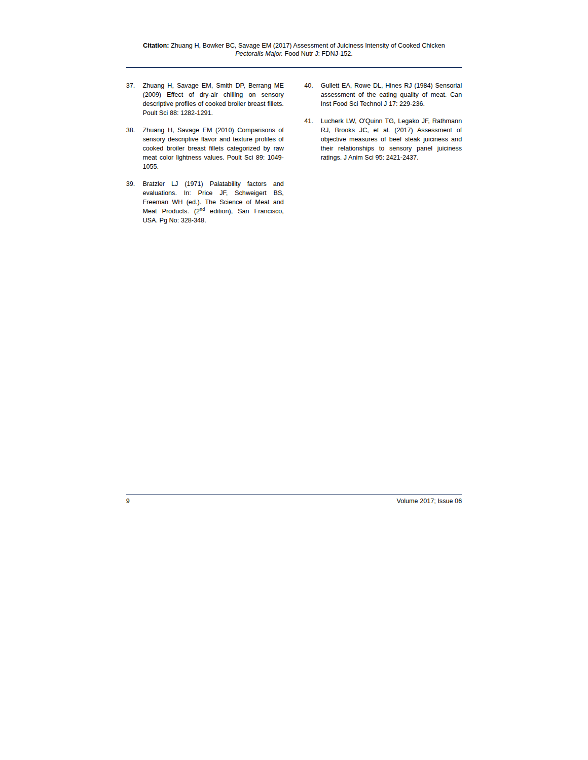Citation: Zhuang H, Bowker BC, Savage EM (2017) Assessment of Juiciness Intensity of Cooked Chicken Pectoralis Major. Food Nutr J: FDNJ-152.
37. Zhuang H, Savage EM, Smith DP, Berrang ME (2009) Effect of dry-air chilling on sensory descriptive profiles of cooked broiler breast fillets. Poult Sci 88: 1282-1291.
38. Zhuang H, Savage EM (2010) Comparisons of sensory descriptive flavor and texture profiles of cooked broiler breast fillets categorized by raw meat color lightness values. Poult Sci 89: 1049-1055.
39. Bratzler LJ (1971) Palatability factors and evaluations. In: Price JF, Schweigert BS, Freeman WH (ed.). The Science of Meat and Meat Products. (2nd edition), San Francisco, USA. Pg No: 328-348.
40. Gullett EA, Rowe DL, Hines RJ (1984) Sensorial assessment of the eating quality of meat. Can Inst Food Sci Technol J 17: 229-236.
41. Lucherk LW, O'Quinn TG, Legako JF, Rathmann RJ, Brooks JC, et al. (2017) Assessment of objective measures of beef steak juiciness and their relationships to sensory panel juiciness ratings. J Anim Sci 95: 2421-2437.
9 Volume 2017; Issue 06